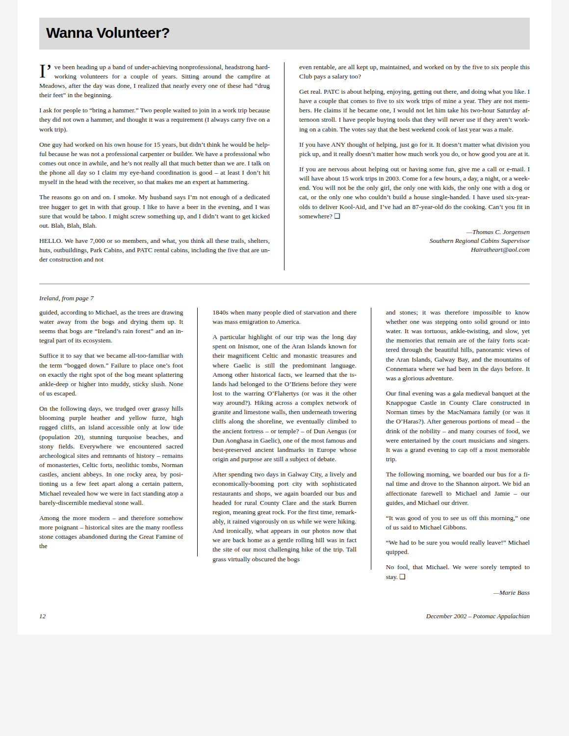Wanna Volunteer?
I’ve been heading up a band of under-achieving nonprofessional, headstrong hard-working volunteers for a couple of years. Sitting around the campfire at Meadows, after the day was done, I realized that nearly every one of these had “drug their feet” in the beginning.
I ask for people to “bring a hammer.” Two people waited to join in a work trip because they did not own a hammer, and thought it was a requirement (I always carry five on a work trip).
One guy had worked on his own house for 15 years, but didn’t think he would be helpful because he was not a professional carpenter or builder. We have a professional who comes out once in awhile, and he’s not really all that much better than we are. I talk on the phone all day so I claim my eye-hand coordination is good – at least I don’t hit myself in the head with the receiver, so that makes me an expert at hammering.
The reasons go on and on. I smoke. My husband says I’m not enough of a dedicated tree hugger to get in with that group. I like to have a beer in the evening, and I was sure that would be taboo. I might screw something up, and I didn’t want to get kicked out. Blah, Blah, Blah.
HELLO. We have 7,000 or so members, and what, you think all these trails, shelters, huts, outbuildings, Park Cabins, and PATC rental cabins, including the five that are under construction and not
even rentable, are all kept up, maintained, and worked on by the five to six people this Club pays a salary too?
Get real. PATC is about helping, enjoying, getting out there, and doing what you like. I have a couple that comes to five to six work trips of mine a year. They are not members. He claims if he became one, I would not let him take his two-hour Saturday afternoon stroll. I have people buying tools that they will never use if they aren’t working on a cabin. The votes say that the best weekend cook of last year was a male.
If you have ANY thought of helping, just go for it. It doesn’t matter what division you pick up, and it really doesn’t matter how much work you do, or how good you are at it.
If you are nervous about helping out or having some fun, give me a call or e-mail. I will have about 15 work trips in 2003. Come for a few hours, a day, a night, or a weekend. You will not be the only girl, the only one with kids, the only one with a dog or cat, or the only one who couldn’t build a house single-handed. I have used six-year-olds to deliver Kool-Aid, and I’ve had an 87-year-old do the cooking. Can’t you fit in somewhere? ❑
—Thomas C. Jorgensen Southern Regional Cabins Supervisor Hairatheart@aol.com
Ireland, from page 7
guided, according to Michael, as the trees are drawing water away from the bogs and drying them up. It seems that bogs are “Ireland’s rain forest” and an integral part of its ecosystem.
Suffice it to say that we became all-too-familiar with the term “bogged down.” Failure to place one’s foot on exactly the right spot of the bog meant splattering ankle-deep or higher into muddy, sticky slush. None of us escaped.
On the following days, we trudged over grassy hills blooming purple heather and yellow furze, high rugged cliffs, an island accessible only at low tide (population 20), stunning turquoise beaches, and stony fields. Everywhere we encountered sacred archeological sites and remnants of history – remains of monasteries, Celtic forts, neolithic tombs, Norman castles, ancient abbeys. In one rocky area, by positioning us a few feet apart along a certain pattern, Michael revealed how we were in fact standing atop a barely-discernible medieval stone wall.
Among the more modern – and therefore somehow more poignant – historical sites are the many roofless stone cottages abandoned during the Great Famine of the
1840s when many people died of starvation and there was mass emigration to America.
A particular highlight of our trip was the long day spent on Inismor, one of the Aran Islands known for their magnificent Celtic and monastic treasures and where Gaelic is still the predominant language. Among other historical facts, we learned that the islands had belonged to the O’Briens before they were lost to the warring O’Flahertys (or was it the other way around?). Hiking across a complex network of granite and limestone walls, then underneath towering cliffs along the shoreline, we eventually climbed to the ancient fortress – or temple? – of Dun Aengus (or Dun Aonghasa in Gaelic), one of the most famous and best-preserved ancient landmarks in Europe whose origin and purpose are still a subject of debate.
After spending two days in Galway City, a lively and economically-booming port city with sophisticated restaurants and shops, we again boarded our bus and headed for rural County Clare and the stark Burren region, meaning great rock. For the first time, remarkably, it rained vigorously on us while we were hiking. And ironically, what appears in our photos now that we are back home as a gentle rolling hill was in fact the site of our most challenging hike of the trip. Tall grass virtually obscured the bogs
and stones; it was therefore impossible to know whether one was stepping onto solid ground or into water. It was tortuous, ankle-twisting, and slow, yet the memories that remain are of the fairy forts scattered through the beautiful hills, panoramic views of the Aran Islands, Galway Bay, and the mountains of Connemara where we had been in the days before. It was a glorious adventure.
Our final evening was a gala medieval banquet at the Knappogue Castle in County Clare constructed in Norman times by the MacNamara family (or was it the O’Haras?). After generous portions of mead – the drink of the nobility – and many courses of food, we were entertained by the court musicians and singers. It was a grand evening to cap off a most memorable trip.
The following morning, we boarded our bus for a final time and drove to the Shannon airport. We bid an affectionate farewell to Michael and Jamie – our guides, and Michael our driver.
“It was good of you to see us off this morning,” one of us said to Michael Gibbons.
“We had to be sure you would really leave!” Michael quipped.
No fool, that Michael. We were sorely tempted to stay. ❑
—Marie Bass
12
December 2002 – Potomac Appalachian